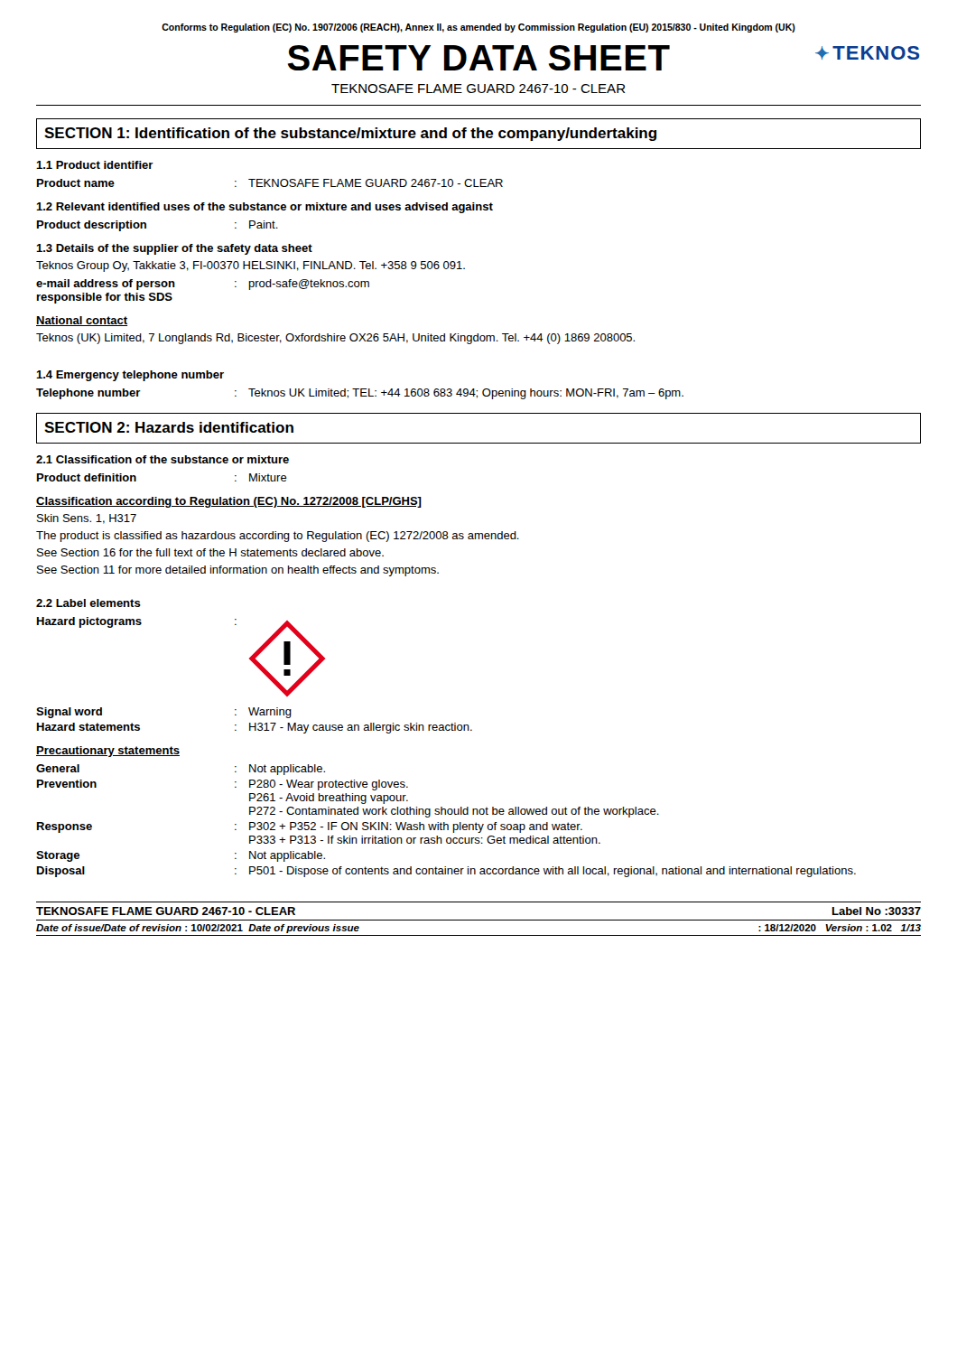Conforms to Regulation (EC) No. 1907/2006 (REACH), Annex II, as amended by Commission Regulation (EU) 2015/830 - United Kingdom (UK)
SAFETY DATA SHEET
✦TEKNOS
TEKNOSAFE FLAME GUARD 2467-10 - CLEAR
SECTION 1: Identification of the substance/mixture and of the company/undertaking
1.1 Product identifier
| Product name | : | TEKNOSAFE FLAME GUARD 2467-10 - CLEAR |
1.2 Relevant identified uses of the substance or mixture and uses advised against
| Product description | : | Paint. |
1.3 Details of the supplier of the safety data sheet
Teknos Group Oy, Takkatie 3, FI-00370 HELSINKI, FINLAND. Tel. +358 9 506 091.
| e-mail address of person responsible for this SDS | : | prod-safe@teknos.com |
National contact
Teknos (UK) Limited, 7 Longlands Rd, Bicester, Oxfordshire OX26 5AH, United Kingdom. Tel. +44 (0) 1869 208005.
1.4 Emergency telephone number
| Telephone number | : | Teknos UK Limited; TEL: +44 1608 683 494; Opening hours: MON-FRI, 7am – 6pm. |
SECTION 2: Hazards identification
2.1 Classification of the substance or mixture
| Product definition | : | Mixture |
Classification according to Regulation (EC) No. 1272/2008 [CLP/GHS]
Skin Sens. 1, H317
The product is classified as hazardous according to Regulation (EC) 1272/2008 as amended.
See Section 16 for the full text of the H statements declared above.
See Section 11 for more detailed information on health effects and symptoms.
2.2 Label elements
| Hazard pictograms | : | |
| Signal word | : | Warning |
| Hazard statements | : | H317 - May cause an allergic skin reaction. |
Precautionary statements
| General | : | Not applicable. |
| Prevention | : | P280 - Wear protective gloves. P261 - Avoid breathing vapour. P272 - Contaminated work clothing should not be allowed out of the workplace. |
| Response | : | P302 + P352 - IF ON SKIN: Wash with plenty of soap and water. P333 + P313 - If skin irritation or rash occurs: Get medical attention. |
| Storage | : | Not applicable. |
| Disposal | : | P501 - Dispose of contents and container in accordance with all local, regional, national and international regulations. |
TEKNOSAFE FLAME GUARD 2467-10 - CLEAR Label No :30337
Date of issue/Date of revision : 10/02/2021 Date of previous issue : 18/12/2020 Version : 1.02 1/13